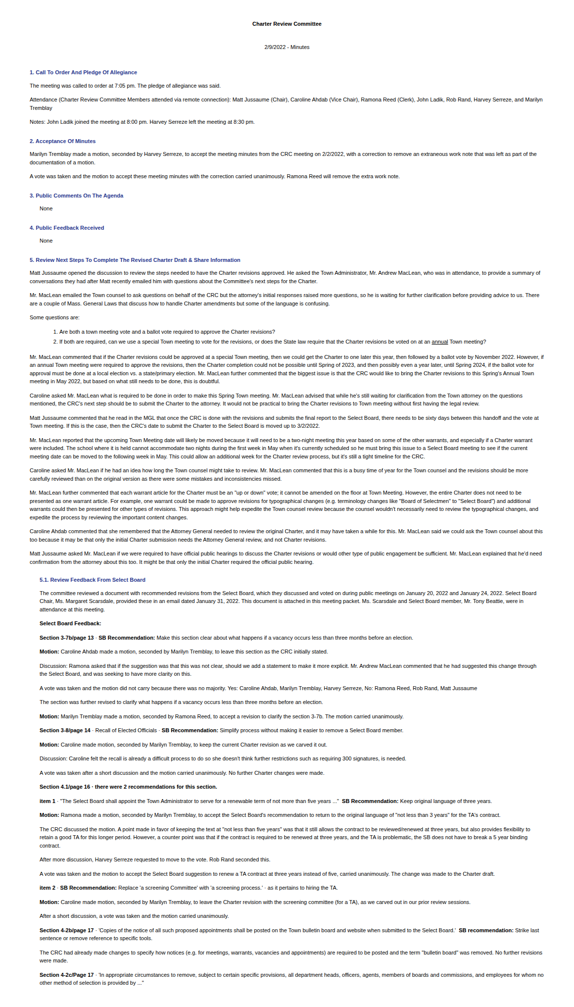Charter Review Committee
2/9/2022 - Minutes
1. Call To Order And Pledge Of Allegiance
The meeting was called to order at 7:05 pm. The pledge of allegiance was said.
Attendance (Charter Review Committee Members attended via remote connection): Matt Jussaume (Chair), Caroline Ahdab (Vice Chair), Ramona Reed (Clerk), John Ladik, Rob Rand, Harvey Serreze, and Marilyn Tremblay
Notes: John Ladik joined the meeting at 8:00 pm. Harvey Serreze left the meeting at 8:30 pm.
2. Acceptance Of Minutes
Marilyn Tremblay made a motion, seconded by Harvey Serreze, to accept the meeting minutes from the CRC meeting on 2/2/2022, with a correction to remove an extraneous work note that was left as part of the documentation of a motion.
A vote was taken and the motion to accept these meeting minutes with the correction carried unanimously. Ramona Reed will remove the extra work note.
3. Public Comments On The Agenda
None
4. Public Feedback Received
None
5. Review Next Steps To Complete The Revised Charter Draft & Share Information
Matt Jussaume opened the discussion to review the steps needed to have the Charter revisions approved. He asked the Town Administrator, Mr. Andrew MacLean, who was in attendance, to provide a summary of conversations they had after Matt recently emailed him with questions about the Committee's next steps for the Charter.
Mr. MacLean emailed the Town counsel to ask questions on behalf of the CRC but the attorney's initial responses raised more questions, so he is waiting for further clarification before providing advice to us. There are a couple of Mass. General Laws that discuss how to handle Charter amendments but some of the language is confusing.
Some questions are:
Are both a town meeting vote and a ballot vote required to approve the Charter revisions?
If both are required, can we use a special Town meeting to vote for the revisions, or does the State law require that the Charter revisions be voted on at an annual Town meeting?
Mr. MacLean commented that if the Charter revisions could be approved at a special Town meeting, then we could get the Charter to one later this year, then followed by a ballot vote by November 2022. However, if an annual Town meeting were required to approve the revisions, then the Charter completion could not be possible until Spring of 2023, and then possibly even a year later, until Spring 2024, if the ballot vote for approval must be done at a local election vs. a state/primary election. Mr. MacLean further commented that the biggest issue is that the CRC would like to bring the Charter revisions to this Spring's Annual Town meeting in May 2022, but based on what still needs to be done, this is doubtful.
Caroline asked Mr. MacLean what is required to be done in order to make this Spring Town meeting. Mr. MacLean advised that while he's still waiting for clarification from the Town attorney on the questions mentioned, the CRC's next step should be to submit the Charter to the attorney. It would not be practical to bring the Charter revisions to Town meeting without first having the legal review.
Matt Jussaume commented that he read in the MGL that once the CRC is done with the revisions and submits the final report to the Select Board, there needs to be sixty days between this handoff and the vote at Town meeting. If this is the case, then the CRC's date to submit the Charter to the Select Board is moved up to 3/2/2022.
Mr. MacLean reported that the upcoming Town Meeting date will likely be moved because it will need to be a two-night meeting this year based on some of the other warrants, and especially if a Charter warrant were included. The school where it is held cannot accommodate two nights during the first week in May when it's currently scheduled so he must bring this issue to a Select Board meeting to see if the current meeting date can be moved to the following week in May. This could allow an additional week for the Charter review process, but it's still a tight timeline for the CRC.
Caroline asked Mr. MacLean if he had an idea how long the Town counsel might take to review. Mr. MacLean commented that this is a busy time of year for the Town counsel and the revisions should be more carefully reviewed than on the original version as there were some mistakes and inconsistencies missed.
Mr. MacLean further commented that each warrant article for the Charter must be an "up or down" vote; it cannot be amended on the floor at Town Meeting. However, the entire Charter does not need to be presented as one warrant article. For example, one warrant could be made to approve revisions for typographical changes (e.g. terminology changes like "Board of Selectmen" to "Select Board") and additional warrants could then be presented for other types of revisions. This approach might help expedite the Town counsel review because the counsel wouldn't necessarily need to review the typographical changes, and expedite the process by reviewing the important content changes.
Caroline Ahdab commented that she remembered that the Attorney General needed to review the original Charter, and it may have taken a while for this. Mr. MacLean said we could ask the Town counsel about this too because it may be that only the initial Charter submission needs the Attorney General review, and not Charter revisions.
Matt Jussaume asked Mr. MacLean if we were required to have official public hearings to discuss the Charter revisions or would other type of public engagement be sufficient. Mr. MacLean explained that he'd need confirmation from the attorney about this too. It might be that only the initial Charter required the official public hearing.
5.1. Review Feedback From Select Board
The committee reviewed a document with recommended revisions from the Select Board, which they discussed and voted on during public meetings on January 20, 2022 and January 24, 2022. Select Board Chair, Ms. Margaret Scarsdale, provided these in an email dated January 31, 2022. This document is attached in this meeting packet. Ms. Scarsdale and Select Board member, Mr. Tony Beattie, were in attendance at this meeting.
Select Board Feedback:
Section 3-7b/page 13 · SB Recommendation: Make this section clear about what happens if a vacancy occurs less than three months before an election.
Motion: Caroline Ahdab made a motion, seconded by Marilyn Tremblay, to leave this section as the CRC initially stated.
Discussion: Ramona asked that if the suggestion was that this was not clear, should we add a statement to make it more explicit. Mr. Andrew MacLean commented that he had suggested this change through the Select Board, and was seeking to have more clarity on this.
A vote was taken and the motion did not carry because there was no majority. Yes: Caroline Ahdab, Marilyn Tremblay, Harvey Serreze, No: Ramona Reed, Rob Rand, Matt Jussaume
The section was further revised to clarify what happens if a vacancy occurs less than three months before an election.
Motion: Marilyn Tremblay made a motion, seconded by Ramona Reed, to accept a revision to clarify the section 3-7b. The motion carried unanimously.
Section 3-8/page 14 · Recall of Elected Officials · SB Recommendation: Simplify process without making it easier to remove a Select Board member.
Motion: Caroline made motion, seconded by Marilyn Tremblay, to keep the current Charter revision as we carved it out.
Discussion: Caroline felt the recall is already a difficult process to do so she doesn't think further restrictions such as requiring 300 signatures, is needed.
A vote was taken after a short discussion and the motion carried unanimously. No further Charter changes were made.
Section 4.1/page 16 · there were 2 recommendations for this section.
item 1 · "The Select Board shall appoint the Town Administrator to serve for a renewable term of not more than five years ..." SB Recommendation: Keep original language of three years.
Motion: Ramona made a motion, seconded by Marilyn Tremblay, to accept the Select Board's recommendation to return to the original language of "not less than 3 years" for the TA's contract.
The CRC discussed the motion. A point made in favor of keeping the text at "not less than five years" was that it still allows the contract to be reviewed/renewed at three years, but also provides flexibility to retain a good TA for this longer period. However, a counter point was that if the contract is required to be renewed at three years, and the TA is problematic, the SB does not have to break a 5 year binding contract.
After more discussion, Harvey Serreze requested to move to the vote. Rob Rand seconded this.
A vote was taken and the motion to accept the Select Board suggestion to renew a TA contract at three years instead of five, carried unanimously. The change was made to the Charter draft.
item 2 · SB Recommendation: Replace 'a screening Committee' with 'a screening process.' · as it pertains to hiring the TA.
Motion: Caroline made motion, seconded by Marilyn Tremblay, to leave the Charter revision with the screening committee (for a TA), as we carved out in our prior review sessions.
After a short discussion, a vote was taken and the motion carried unanimously.
Section 4-2b/page 17 · 'Copies of the notice of all such proposed appointments shall be posted on the Town bulletin board and website when submitted to the Select Board.' SB recommendation: Strike last sentence or remove reference to specific tools.
The CRC had already made changes to specify how notices (e.g. for meetings, warrants, vacancies and appointments) are required to be posted and the term "bulletin board" was removed. No further revisions were made.
Section 4-2c/Page 17 · 'In appropriate circumstances to remove, subject to certain specific provisions, all department heads, officers, agents, members of boards and commissions, and employees for whom no other method of selection is provided by ..."